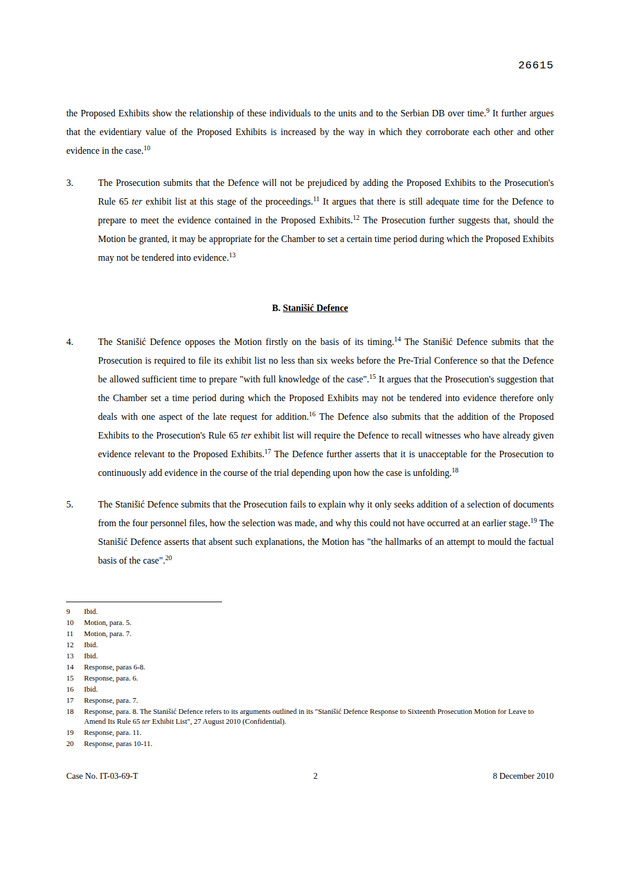26615
the Proposed Exhibits show the relationship of these individuals to the units and to the Serbian DB over time.9 It further argues that the evidentiary value of the Proposed Exhibits is increased by the way in which they corroborate each other and other evidence in the case.10
3.
The Prosecution submits that the Defence will not be prejudiced by adding the Proposed Exhibits to the Prosecution's Rule 65 ter exhibit list at this stage of the proceedings.11 It argues that there is still adequate time for the Defence to prepare to meet the evidence contained in the Proposed Exhibits.12 The Prosecution further suggests that, should the Motion be granted, it may be appropriate for the Chamber to set a certain time period during which the Proposed Exhibits may not be tendered into evidence.13
B. Stanišić Defence
4.
The Stanišić Defence opposes the Motion firstly on the basis of its timing.14 The Stanišić Defence submits that the Prosecution is required to file its exhibit list no less than six weeks before the Pre-Trial Conference so that the Defence be allowed sufficient time to prepare "with full knowledge of the case".15 It argues that the Prosecution's suggestion that the Chamber set a time period during which the Proposed Exhibits may not be tendered into evidence therefore only deals with one aspect of the late request for addition.16 The Defence also submits that the addition of the Proposed Exhibits to the Prosecution's Rule 65 ter exhibit list will require the Defence to recall witnesses who have already given evidence relevant to the Proposed Exhibits.17 The Defence further asserts that it is unacceptable for the Prosecution to continuously add evidence in the course of the trial depending upon how the case is unfolding.18
5.
The Stanišić Defence submits that the Prosecution fails to explain why it only seeks addition of a selection of documents from the four personnel files, how the selection was made, and why this could not have occurred at an earlier stage.19 The Stanišić Defence asserts that absent such explanations, the Motion has "the hallmarks of an attempt to mould the factual basis of the case".20
9 Ibid.
10 Motion, para. 5.
11 Motion, para. 7.
12 Ibid.
13 Ibid.
14 Response, paras 6-8.
15 Response, para. 6.
16 Ibid.
17 Response, para. 7.
18 Response, para. 8. The Stanišić Defence refers to its arguments outlined in its "Stanišić Defence Response to Sixteenth Prosecution Motion for Leave to Amend Its Rule 65 ter Exhibit List", 27 August 2010 (Confidential).
19 Response, para. 11.
20 Response, paras 10-11.
Case No. IT-03-69-T
2
8 December 2010